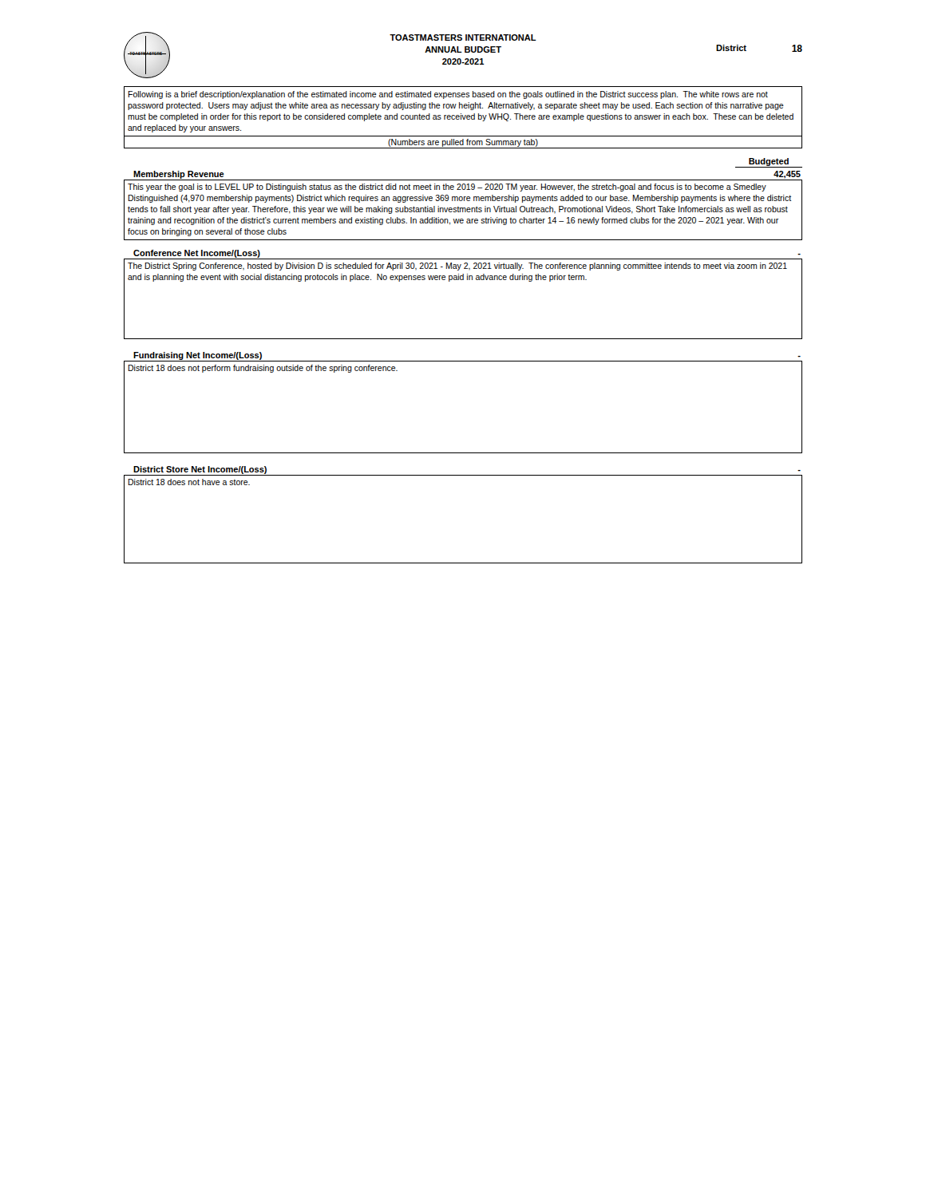TOASTMASTERS
TOASTMASTERS INTERNATIONAL
ANNUAL BUDGET
2020-2021
District
18
Following is a brief description/explanation of the estimated income and estimated expenses based on the goals outlined in the District success plan. The white rows are not password protected. Users may adjust the white area as necessary by adjusting the row height. Alternatively, a separate sheet may be used. Each section of this narrative page must be completed in order for this report to be considered complete and counted as received by WHQ. There are example questions to answer in each box. These can be deleted and replaced by your answers.
(Numbers are pulled from Summary tab)
Budgeted
Membership Revenue
42,455
This year the goal is to LEVEL UP to Distinguish status as the district did not meet in the 2019 – 2020 TM year. However, the stretch-goal and focus is to become a Smedley Distinguished (4,970 membership payments) District which requires an aggressive 369 more membership payments added to our base. Membership payments is where the district tends to fall short year after year. Therefore, this year we will be making substantial investments in Virtual Outreach, Promotional Videos, Short Take Infomercials as well as robust training and recognition of the district’s current members and existing clubs. In addition, we are striving to charter 14 – 16 newly formed clubs for the 2020 – 2021 year. With our focus on bringing on several of those clubs
Conference Net Income/(Loss)
-
The District Spring Conference, hosted by Division D is scheduled for April 30, 2021 - May 2, 2021 virtually. The conference planning committee intends to meet via zoom in 2021 and is planning the event with social distancing protocols in place. No expenses were paid in advance during the prior term.
Fundraising Net Income/(Loss)
-
District 18 does not perform fundraising outside of the spring conference.
District Store Net Income/(Loss)
-
District 18 does not have a store.